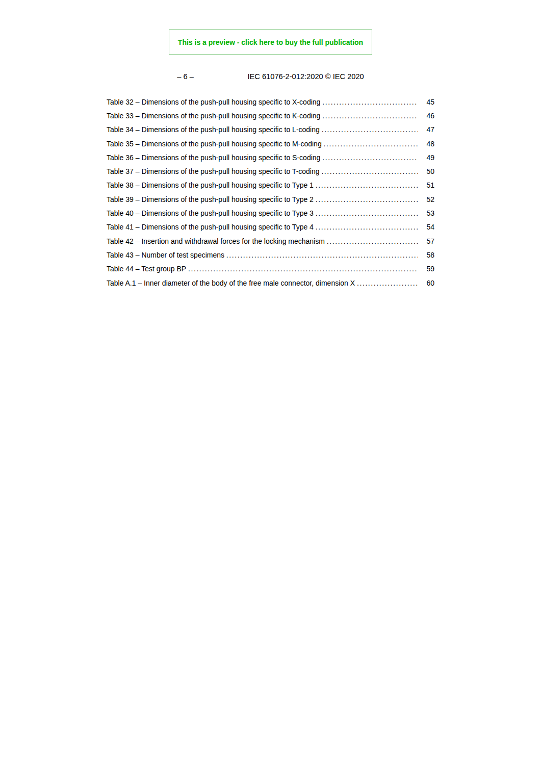This is a preview - click here to buy the full publication
– 6 – IEC 61076-2-012:2020 © IEC 2020
Table 32 – Dimensions of the push‑pull housing specific to X-coding..................................................................................................................... 45
Table 33 – Dimensions of the push‑pull housing specific to K-coding..................................................................................................................... 46
Table 34 – Dimensions of the push‑pull housing specific to L-coding..................................................................................................................... 47
Table 35 – Dimensions of the push‑pull housing specific to M-coding..................................................................................................................... 48
Table 36 – Dimensions of the push‑pull housing specific to S-coding..................................................................................................................... 49
Table 37 – Dimensions of the push‑pull housing specific to T-coding..................................................................................................................... 50
Table 38 – Dimensions of the push‑pull housing specific to Type 1..................................................................................................................... 51
Table 39 – Dimensions of the push‑pull housing specific to Type 2..................................................................................................................... 52
Table 40 – Dimensions of the push‑pull housing specific to Type 3..................................................................................................................... 53
Table 41 – Dimensions of the push‑pull housing specific to Type 4..................................................................................................................... 54
Table 42 – Insertion and withdrawal forces for the locking mechanism..................................................................................................................... 57
Table 43 – Number of test specimens..................................................................................................................... 58
Table 44 – Test group BP..................................................................................................................... 59
Table A.1 – Inner diameter of the body of the free male connector, dimension X..................................................................................................................... 60